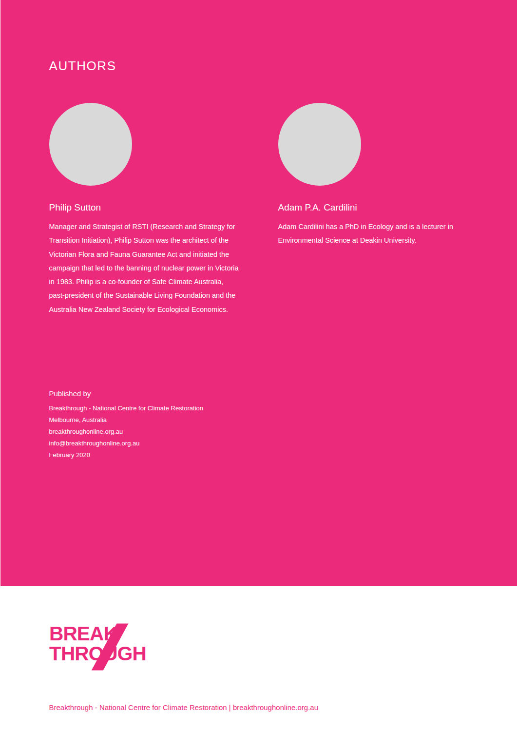AUTHORS
Philip Sutton
Manager and Strategist of RSTI (Research and Strategy for Transition Initiation), Philip Sutton was the architect of the Victorian Flora and Fauna Guarantee Act and initiated the campaign that led to the banning of nuclear power in Victoria in 1983. Philip is a co-founder of Safe Climate Australia, past-president of the Sustainable Living Foundation and the Australia New Zealand Society for Ecological Economics.
Adam P.A. Cardilini
Adam Cardilini has a PhD in Ecology and is a lecturer in Environmental Science at Deakin University.
Published by
Breakthrough - National Centre for Climate Restoration
Melbourne, Australia
breakthroughonline.org.au
info@breakthroughonline.org.au
February 2020
BREAKTHROUGH BREAK THROUGH
Breakthrough - National Centre for Climate Restoration | breakthroughonline.org.au